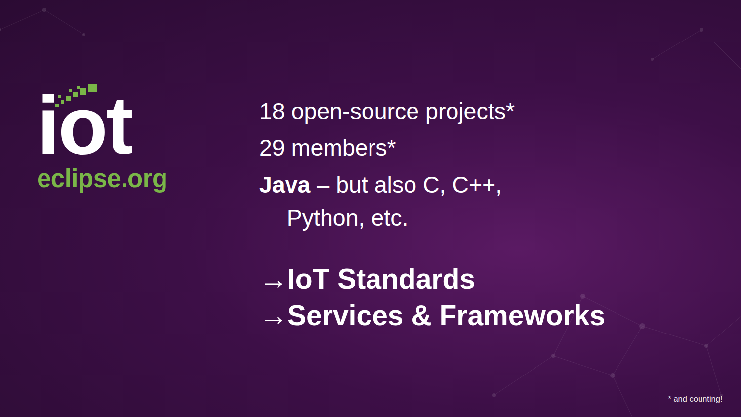iot
eclipse.org
18 open-source projects*
29 members*
Java – but also C, C++, Python, etc.
→IoT Standards
→Services & Frameworks
* and counting!